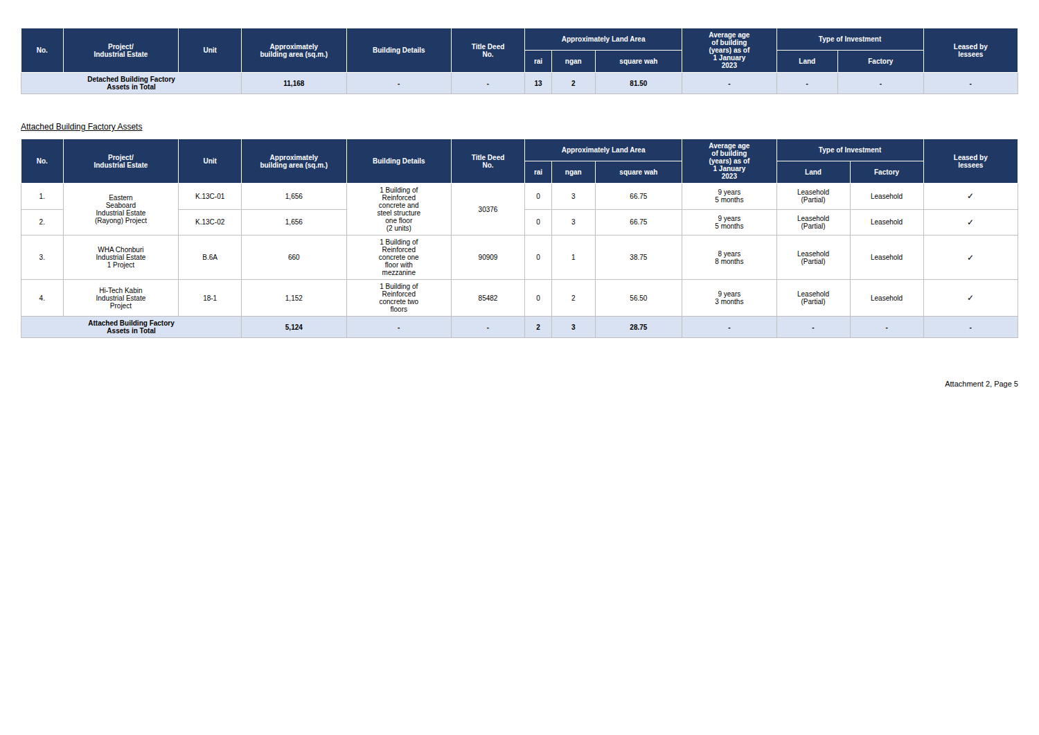| No. | Project/ Industrial Estate | Unit | Approximately building area (sq.m.) | Building Details | Title Deed No. | Approximately Land Area | Average age of building (years) as of 1 January 2023 | Type of Investment | Leased by lessees |
| --- | --- | --- | --- | --- | --- | --- | --- | --- | --- |
| rai | ngan | square wah | Land | Factory |
| Detached Building Factory Assets in Total | 11,168 | - | - | 13 | 2 | 81.50 | - | - | - | - |
Attached Building Factory Assets
| No. | Project/ Industrial Estate | Unit | Approximately building area (sq.m.) | Building Details | Title Deed No. | Approximately Land Area | Average age of building (years) as of 1 January 2023 | Type of Investment | Leased by lessees |
| --- | --- | --- | --- | --- | --- | --- | --- | --- | --- |
| rai | ngan | square wah | Land | Factory |
| 1. | Eastern Seaboard Industrial Estate (Rayong) Project | K.13C-01 | 1,656 | 1 Building of Reinforced concrete and steel structure one floor (2 units) | 30376 | 0 | 3 | 66.75 | 9 years 5 months | Leasehold (Partial) | Leasehold | ✓ |
| 2. | K.13C-02 | 1,656 | 0 | 3 | 66.75 | 9 years 5 months | Leasehold (Partial) | Leasehold | ✓ |
| 3. | WHA Chonburi Industrial Estate 1 Project | B.6A | 660 | 1 Building of Reinforced concrete one floor with mezzanine | 90909 | 0 | 1 | 38.75 | 8 years 8 months | Leasehold (Partial) | Leasehold | ✓ |
| 4. | Hi-Tech Kabin Industrial Estate Project | 18-1 | 1,152 | 1 Building of Reinforced concrete two floors | 85482 | 0 | 2 | 56.50 | 9 years 3 months | Leasehold (Partial) | Leasehold | ✓ |
| Attached Building Factory Assets in Total | 5,124 | - | - | 2 | 3 | 28.75 | - | - | - | - |
Attachment 2, Page 5